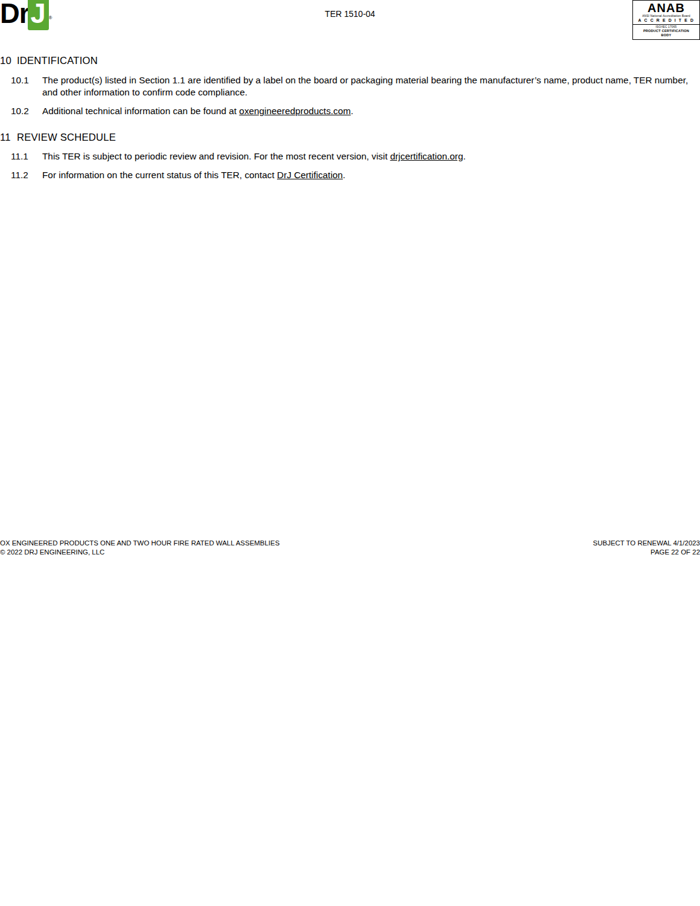DrJ®
TER 1510-04
ANAB ANSI National Accreditation Board A C C R E D I T E D ISO/IEC 17065 PRODUCT CERTIFICATION BODY
10 IDENTIFICATION
10.1
The product(s) listed in Section 1.1 are identified by a label on the board or packaging material bearing the manufacturer’s name, product name, TER number, and other information to confirm code compliance.
10.2
Additional technical information can be found at oxengineeredproducts.com.
11 REVIEW SCHEDULE
11.1
This TER is subject to periodic review and revision. For the most recent version, visit drjcertification.org.
11.2
For information on the current status of this TER, contact DrJ Certification.
| OX ENGINEERED PRODUCTS ONE AND TWO HOUR FIRE RATED WALL ASSEMBLIES | SUBJECT TO RENEWAL 4/1/2023 |
| © 2022 DRJ ENGINEERING, LLC | PAGE 22 OF 22 |